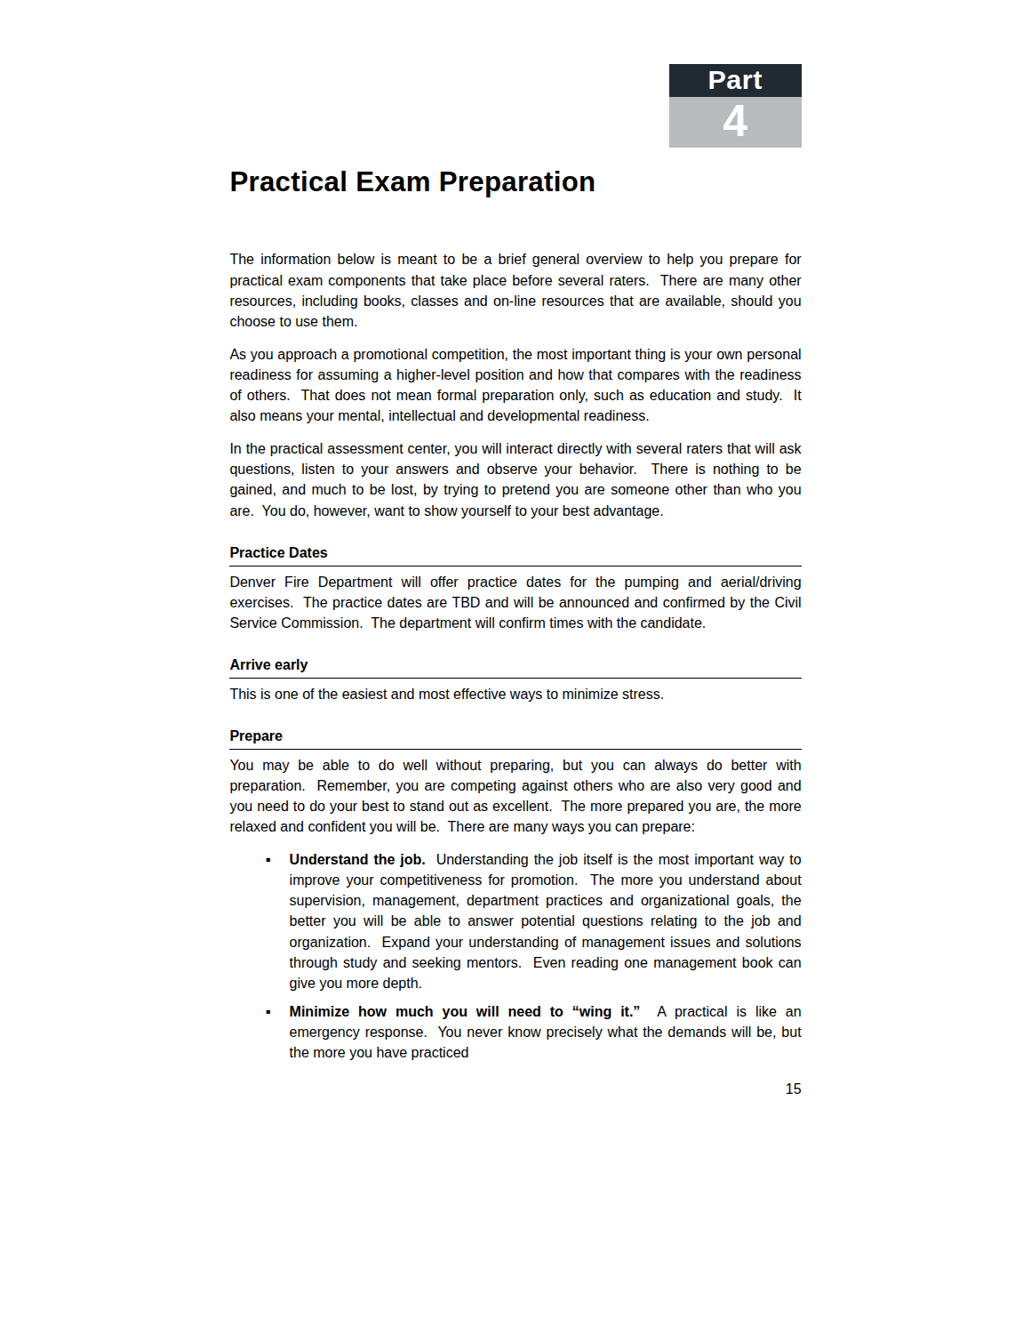Part
4
Practical Exam Preparation
The information below is meant to be a brief general overview to help you prepare for practical exam components that take place before several raters. There are many other resources, including books, classes and on-line resources that are available, should you choose to use them.
As you approach a promotional competition, the most important thing is your own personal readiness for assuming a higher-level position and how that compares with the readiness of others. That does not mean formal preparation only, such as education and study. It also means your mental, intellectual and developmental readiness.
In the practical assessment center, you will interact directly with several raters that will ask questions, listen to your answers and observe your behavior. There is nothing to be gained, and much to be lost, by trying to pretend you are someone other than who you are. You do, however, want to show yourself to your best advantage.
Practice Dates
Denver Fire Department will offer practice dates for the pumping and aerial/driving exercises. The practice dates are TBD and will be announced and confirmed by the Civil Service Commission. The department will confirm times with the candidate.
Arrive early
This is one of the easiest and most effective ways to minimize stress.
Prepare
You may be able to do well without preparing, but you can always do better with preparation. Remember, you are competing against others who are also very good and you need to do your best to stand out as excellent. The more prepared you are, the more relaxed and confident you will be. There are many ways you can prepare:
Understand the job. Understanding the job itself is the most important way to improve your competitiveness for promotion. The more you understand about supervision, management, department practices and organizational goals, the better you will be able to answer potential questions relating to the job and organization. Expand your understanding of management issues and solutions through study and seeking mentors. Even reading one management book can give you more depth.
Minimize how much you will need to “wing it.” A practical is like an emergency response. You never know precisely what the demands will be, but the more you have practiced
15